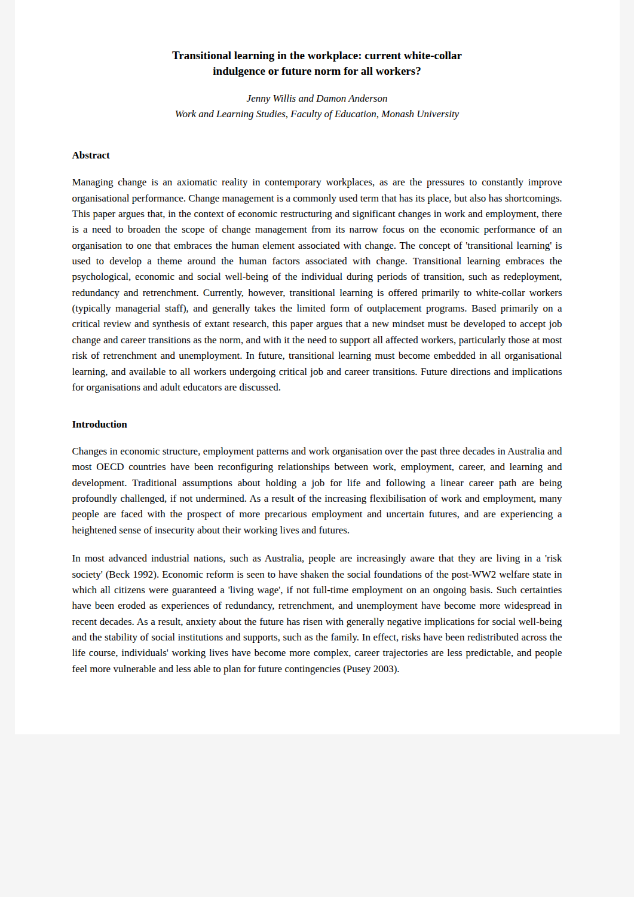Transitional learning in the workplace: current white-collar
indulgence or future norm for all workers?
Jenny Willis and Damon Anderson
Work and Learning Studies, Faculty of Education, Monash University
Abstract
Managing change is an axiomatic reality in contemporary workplaces, as are the pressures to constantly improve organisational performance. Change management is a commonly used term that has its place, but also has shortcomings. This paper argues that, in the context of economic restructuring and significant changes in work and employment, there is a need to broaden the scope of change management from its narrow focus on the economic performance of an organisation to one that embraces the human element associated with change. The concept of 'transitional learning' is used to develop a theme around the human factors associated with change. Transitional learning embraces the psychological, economic and social well-being of the individual during periods of transition, such as redeployment, redundancy and retrenchment. Currently, however, transitional learning is offered primarily to white-collar workers (typically managerial staff), and generally takes the limited form of outplacement programs. Based primarily on a critical review and synthesis of extant research, this paper argues that a new mindset must be developed to accept job change and career transitions as the norm, and with it the need to support all affected workers, particularly those at most risk of retrenchment and unemployment. In future, transitional learning must become embedded in all organisational learning, and available to all workers undergoing critical job and career transitions. Future directions and implications for organisations and adult educators are discussed.
Introduction
Changes in economic structure, employment patterns and work organisation over the past three decades in Australia and most OECD countries have been reconfiguring relationships between work, employment, career, and learning and development. Traditional assumptions about holding a job for life and following a linear career path are being profoundly challenged, if not undermined. As a result of the increasing flexibilisation of work and employment, many people are faced with the prospect of more precarious employment and uncertain futures, and are experiencing a heightened sense of insecurity about their working lives and futures.
In most advanced industrial nations, such as Australia, people are increasingly aware that they are living in a 'risk society' (Beck 1992). Economic reform is seen to have shaken the social foundations of the post-WW2 welfare state in which all citizens were guaranteed a 'living wage', if not full-time employment on an ongoing basis. Such certainties have been eroded as experiences of redundancy, retrenchment, and unemployment have become more widespread in recent decades. As a result, anxiety about the future has risen with generally negative implications for social well-being and the stability of social institutions and supports, such as the family. In effect, risks have been redistributed across the life course, individuals' working lives have become more complex, career trajectories are less predictable, and people feel more vulnerable and less able to plan for future contingencies (Pusey 2003).